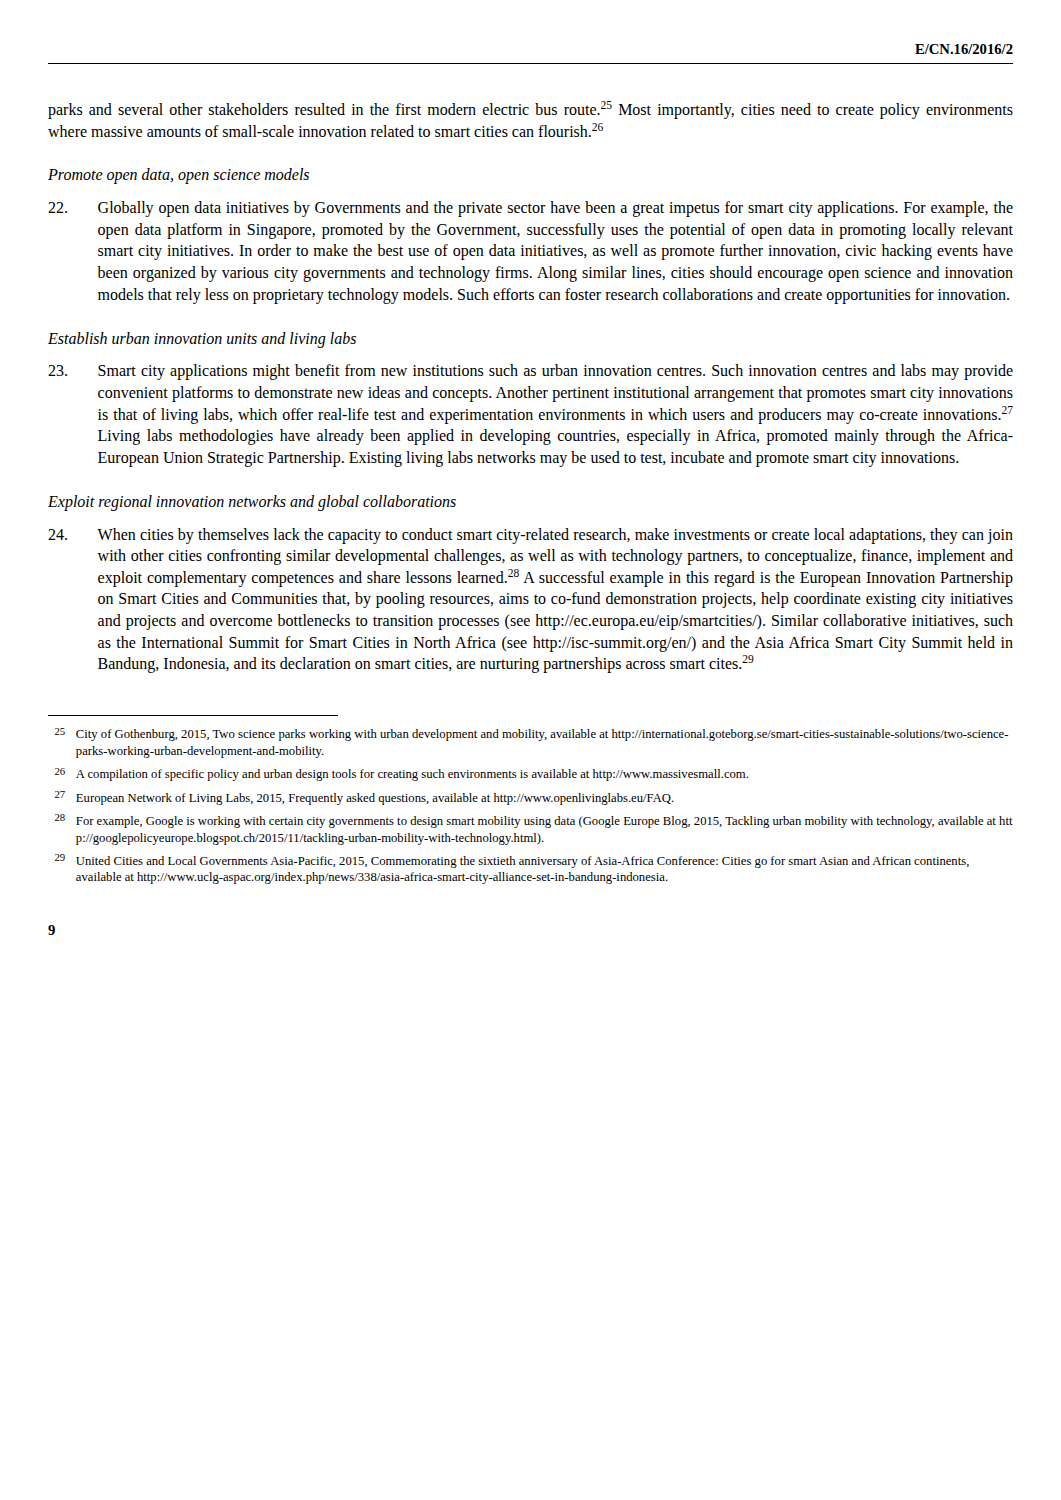E/CN.16/2016/2
parks and several other stakeholders resulted in the first modern electric bus route.25 Most importantly, cities need to create policy environments where massive amounts of small-scale innovation related to smart cities can flourish.26
Promote open data, open science models
22.
Globally open data initiatives by Governments and the private sector have been a great impetus for smart city applications. For example, the open data platform in Singapore, promoted by the Government, successfully uses the potential of open data in promoting locally relevant smart city initiatives. In order to make the best use of open data initiatives, as well as promote further innovation, civic hacking events have been organized by various city governments and technology firms. Along similar lines, cities should encourage open science and innovation models that rely less on proprietary technology models. Such efforts can foster research collaborations and create opportunities for innovation.
Establish urban innovation units and living labs
23.
Smart city applications might benefit from new institutions such as urban innovation centres. Such innovation centres and labs may provide convenient platforms to demonstrate new ideas and concepts. Another pertinent institutional arrangement that promotes smart city innovations is that of living labs, which offer real-life test and experimentation environments in which users and producers may co-create innovations.27 Living labs methodologies have already been applied in developing countries, especially in Africa, promoted mainly through the Africa-European Union Strategic Partnership. Existing living labs networks may be used to test, incubate and promote smart city innovations.
Exploit regional innovation networks and global collaborations
24.
When cities by themselves lack the capacity to conduct smart city-related research, make investments or create local adaptations, they can join with other cities confronting similar developmental challenges, as well as with technology partners, to conceptualize, finance, implement and exploit complementary competences and share lessons learned.28 A successful example in this regard is the European Innovation Partnership on Smart Cities and Communities that, by pooling resources, aims to co-fund demonstration projects, help coordinate existing city initiatives and projects and overcome bottlenecks to transition processes (see http://ec.europa.eu/eip/smartcities/). Similar collaborative initiatives, such as the International Summit for Smart Cities in North Africa (see http://isc-summit.org/en/) and the Asia Africa Smart City Summit held in Bandung, Indonesia, and its declaration on smart cities, are nurturing partnerships across smart cites.29
25 City of Gothenburg, 2015, Two science parks working with urban development and mobility, available at http://international.goteborg.se/smart-cities-sustainable-solutions/two-science-parks-working-urban-development-and-mobility.
26 A compilation of specific policy and urban design tools for creating such environments is available at http://www.massivesmall.com.
27 European Network of Living Labs, 2015, Frequently asked questions, available at http://www.openlivinglabs.eu/FAQ.
28 For example, Google is working with certain city governments to design smart mobility using data (Google Europe Blog, 2015, Tackling urban mobility with technology, available at http://googlepolicyeurope.blogspot.ch/2015/11/tackling-urban-mobility-with-technology.html).
29 United Cities and Local Governments Asia-Pacific, 2015, Commemorating the sixtieth anniversary of Asia-Africa Conference: Cities go for smart Asian and African continents, available at http://www.uclg-aspac.org/index.php/news/338/asia-africa-smart-city-alliance-set-in-bandung-indonesia.
9